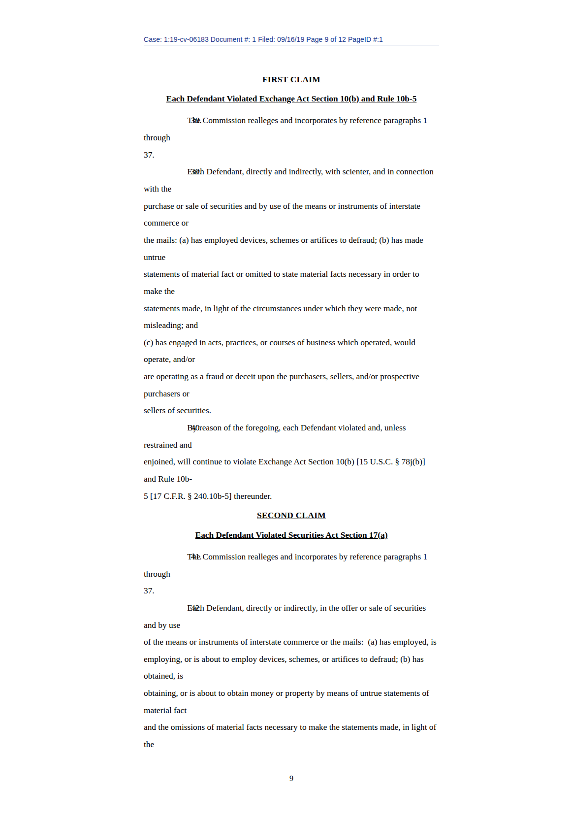Case: 1:19-cv-06183 Document #: 1 Filed: 09/16/19 Page 9 of 12 PageID #:1
FIRST CLAIM
Each Defendant Violated Exchange Act Section 10(b) and Rule 10b-5
38. The Commission realleges and incorporates by reference paragraphs 1 through
37.
39. Each Defendant, directly and indirectly, with scienter, and in connection with the
purchase or sale of securities and by use of the means or instruments of interstate commerce or
the mails: (a) has employed devices, schemes or artifices to defraud; (b) has made untrue
statements of material fact or omitted to state material facts necessary in order to make the
statements made, in light of the circumstances under which they were made, not misleading; and
(c) has engaged in acts, practices, or courses of business which operated, would operate, and/or
are operating as a fraud or deceit upon the purchasers, sellers, and/or prospective purchasers or
sellers of securities.
40. By reason of the foregoing, each Defendant violated and, unless restrained and
enjoined, will continue to violate Exchange Act Section 10(b) [15 U.S.C. § 78j(b)] and Rule 10b-
5 [17 C.F.R. § 240.10b-5] thereunder.
SECOND CLAIM
Each Defendant Violated Securities Act Section 17(a)
41. The Commission realleges and incorporates by reference paragraphs 1 through
37.
42. Each Defendant, directly or indirectly, in the offer or sale of securities and by use
of the means or instruments of interstate commerce or the mails: (a) has employed, is
employing, or is about to employ devices, schemes, or artifices to defraud; (b) has obtained, is
obtaining, or is about to obtain money or property by means of untrue statements of material fact
and the omissions of material facts necessary to make the statements made, in light of the
9